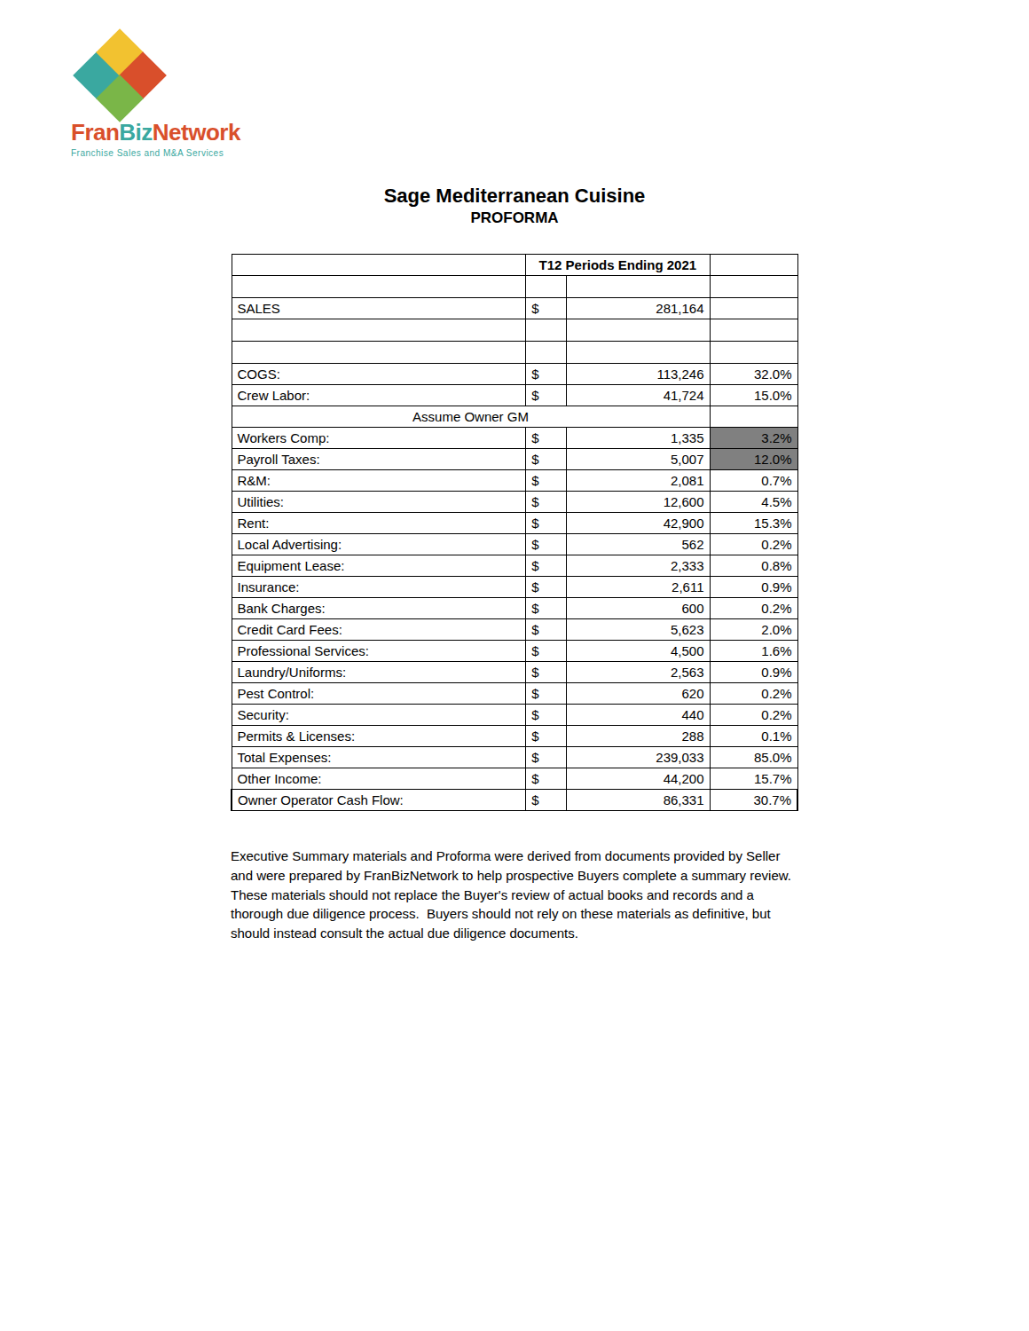Fran Biz Network
Franchise Sales and M&A Services
Sage Mediterranean Cuisine
PROFORMA
| | T12 Periods Ending 2021 | |
| SALES | $ | 281,164 | |
| COGS: | $ | 113,246 | 32.0% |
| Crew Labor: | $ | 41,724 | 15.0% |
| Assume Owner GM | |
| Workers Comp: | $ | 1,335 | 3.2% |
| Payroll Taxes: | $ | 5,007 | 12.0% |
| R&M: | $ | 2,081 | 0.7% |
| Utilities: | $ | 12,600 | 4.5% |
| Rent: | $ | 42,900 | 15.3% |
| Local Advertising: | $ | 562 | 0.2% |
| Equipment Lease: | $ | 2,333 | 0.8% |
| Insurance: | $ | 2,611 | 0.9% |
| Bank Charges: | $ | 600 | 0.2% |
| Credit Card Fees: | $ | 5,623 | 2.0% |
| Professional Services: | $ | 4,500 | 1.6% |
| Laundry/Uniforms: | $ | 2,563 | 0.9% |
| Pest Control: | $ | 620 | 0.2% |
| Security: | $ | 440 | 0.2% |
| Permits & Licenses: | $ | 288 | 0.1% |
| Total Expenses: | $ | 239,033 | 85.0% |
| Other Income: | $ | 44,200 | 15.7% |
| Owner Operator Cash Flow: | $ | 86,331 | 30.7% |
Executive Summary materials and Proforma were derived from documents provided by Seller and were prepared by FranBizNetwork to help prospective Buyers complete a summary review. These materials should not replace the Buyer's review of actual books and records and a thorough due diligence process. Buyers should not rely on these materials as definitive, but should instead consult the actual due diligence documents.